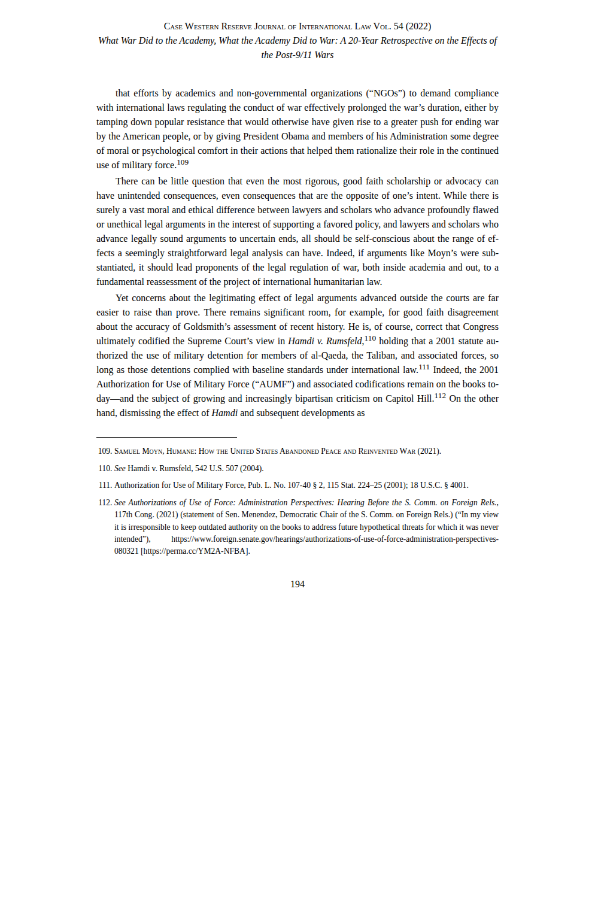Case Western Reserve Journal of International Law Vol. 54 (2022)
What War Did to the Academy, What the Academy Did to War: A 20-Year Retrospective on the Effects of the Post-9/11 Wars
that efforts by academics and non-governmental organizations (“NGOs”) to demand compliance with international laws regulating the conduct of war effectively prolonged the war’s duration, either by tamping down popular resistance that would otherwise have given rise to a greater push for ending war by the American people, or by giving President Obama and members of his Administration some degree of moral or psychological comfort in their actions that helped them rationalize their role in the continued use of military force.109
There can be little question that even the most rigorous, good faith scholarship or advocacy can have unintended consequences, even consequences that are the opposite of one’s intent. While there is surely a vast moral and ethical difference between lawyers and scholars who advance profoundly flawed or unethical legal arguments in the interest of supporting a favored policy, and lawyers and scholars who advance legally sound arguments to uncertain ends, all should be self-conscious about the range of effects a seemingly straightforward legal analysis can have. Indeed, if arguments like Moyn’s were substantiated, it should lead proponents of the legal regulation of war, both inside academia and out, to a fundamental reassessment of the project of international humanitarian law.
Yet concerns about the legitimating effect of legal arguments advanced outside the courts are far easier to raise than prove. There remains significant room, for example, for good faith disagreement about the accuracy of Goldsmith’s assessment of recent history. He is, of course, correct that Congress ultimately codified the Supreme Court’s view in Hamdi v. Rumsfeld,110 holding that a 2001 statute authorized the use of military detention for members of al-Qaeda, the Taliban, and associated forces, so long as those detentions complied with baseline standards under international law.111 Indeed, the 2001 Authorization for Use of Military Force (“AUMF”) and associated codifications remain on the books today—and the subject of growing and increasingly bipartisan criticism on Capitol Hill.112 On the other hand, dismissing the effect of Hamdi and subsequent developments as
Samuel Moyn, Humane: How the United States Abandoned Peace and Reinvented War (2021).
See Hamdi v. Rumsfeld, 542 U.S. 507 (2004).
Authorization for Use of Military Force, Pub. L. No. 107-40 § 2, 115 Stat. 224–25 (2001); 18 U.S.C. § 4001.
See Authorizations of Use of Force: Administration Perspectives: Hearing Before the S. Comm. on Foreign Rels., 117th Cong. (2021) (statement of Sen. Menendez, Democratic Chair of the S. Comm. on Foreign Rels.) (“In my view it is irresponsible to keep outdated authority on the books to address future hypothetical threats for which it was never intended”), https://www.foreign.senate.gov/hearings/authorizations-of-use-of-force-administration-perspectives-080321 [https://perma.cc/YM2A-NFBA].
194